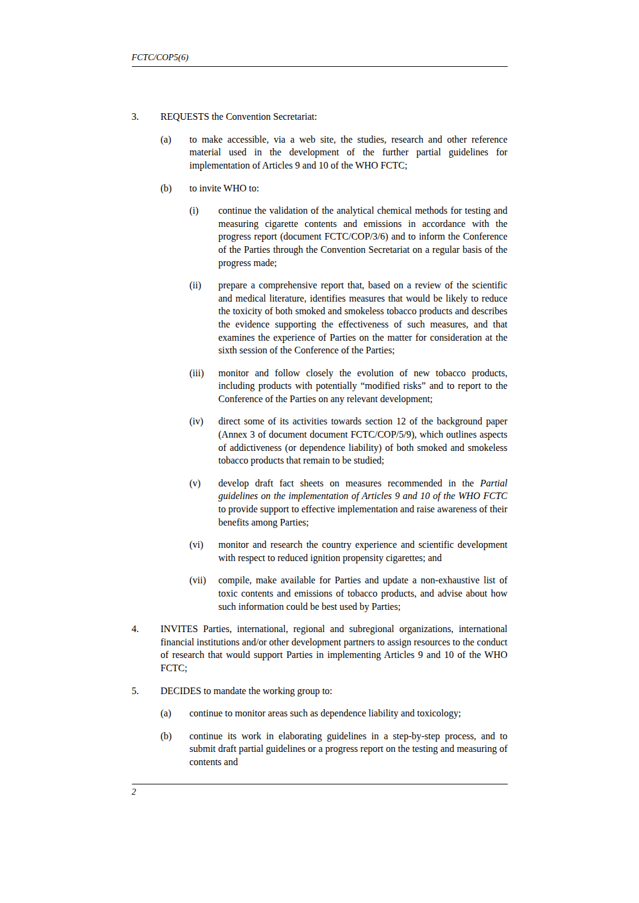FCTC/COP5(6)
3. REQUESTS the Convention Secretariat:
(a) to make accessible, via a web site, the studies, research and other reference material used in the development of the further partial guidelines for implementation of Articles 9 and 10 of the WHO FCTC;
(b) to invite WHO to:
(i) continue the validation of the analytical chemical methods for testing and measuring cigarette contents and emissions in accordance with the progress report (document FCTC/COP/3/6) and to inform the Conference of the Parties through the Convention Secretariat on a regular basis of the progress made;
(ii) prepare a comprehensive report that, based on a review of the scientific and medical literature, identifies measures that would be likely to reduce the toxicity of both smoked and smokeless tobacco products and describes the evidence supporting the effectiveness of such measures, and that examines the experience of Parties on the matter for consideration at the sixth session of the Conference of the Parties;
(iii) monitor and follow closely the evolution of new tobacco products, including products with potentially “modified risks” and to report to the Conference of the Parties on any relevant development;
(iv) direct some of its activities towards section 12 of the background paper (Annex 3 of document document FCTC/COP/5/9), which outlines aspects of addictiveness (or dependence liability) of both smoked and smokeless tobacco products that remain to be studied;
(v) develop draft fact sheets on measures recommended in the Partial guidelines on the implementation of Articles 9 and 10 of the WHO FCTC to provide support to effective implementation and raise awareness of their benefits among Parties;
(vi) monitor and research the country experience and scientific development with respect to reduced ignition propensity cigarettes; and
(vii) compile, make available for Parties and update a non-exhaustive list of toxic contents and emissions of tobacco products, and advise about how such information could be best used by Parties;
4. INVITES Parties, international, regional and subregional organizations, international financial institutions and/or other development partners to assign resources to the conduct of research that would support Parties in implementing Articles 9 and 10 of the WHO FCTC;
5. DECIDES to mandate the working group to:
(a) continue to monitor areas such as dependence liability and toxicology;
(b) continue its work in elaborating guidelines in a step-by-step process, and to submit draft partial guidelines or a progress report on the testing and measuring of contents and
2